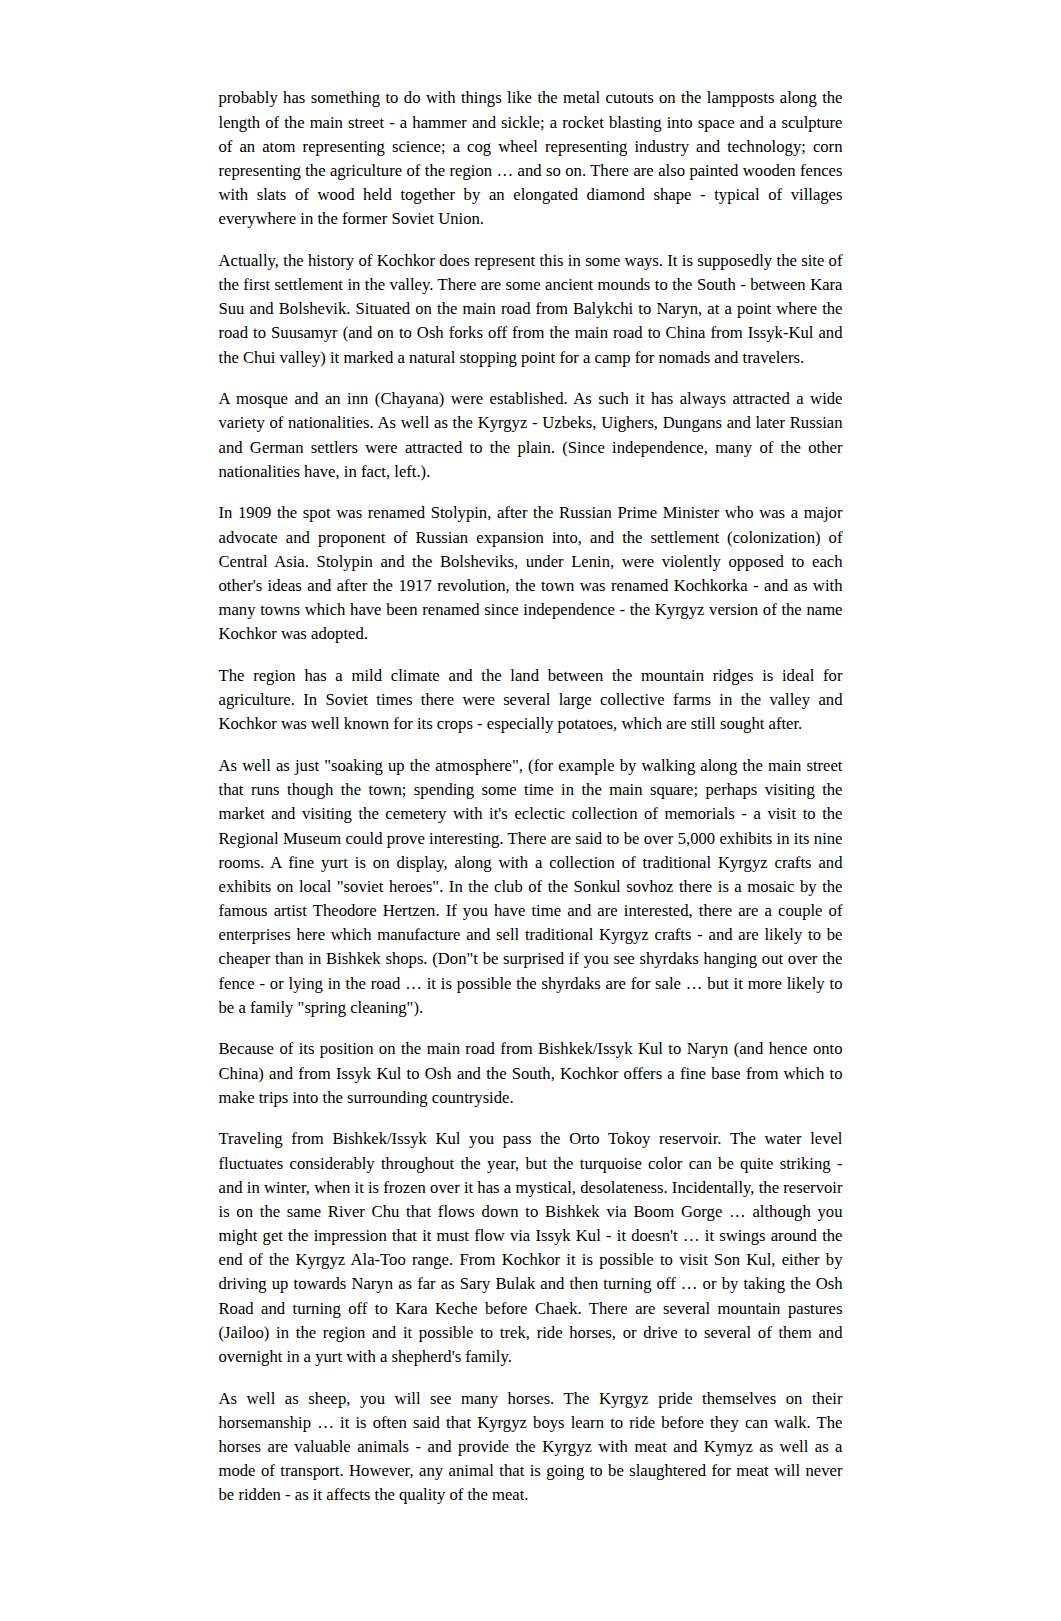probably has something to do with things like the metal cutouts on the lampposts along the length of the main street - a hammer and sickle; a rocket blasting into space and a sculpture of an atom representing science; a cog wheel representing industry and technology; corn representing the agriculture of the region … and so on. There are also painted wooden fences with slats of wood held together by an elongated diamond shape - typical of villages everywhere in the former Soviet Union.
Actually, the history of Kochkor does represent this in some ways. It is supposedly the site of the first settlement in the valley. There are some ancient mounds to the South - between Kara Suu and Bolshevik. Situated on the main road from Balykchi to Naryn, at a point where the road to Suusamyr (and on to Osh forks off from the main road to China from Issyk-Kul and the Chui valley) it marked a natural stopping point for a camp for nomads and travelers.
A mosque and an inn (Chayana) were established. As such it has always attracted a wide variety of nationalities. As well as the Kyrgyz - Uzbeks, Uighers, Dungans and later Russian and German settlers were attracted to the plain. (Since independence, many of the other nationalities have, in fact, left.).
In 1909 the spot was renamed Stolypin, after the Russian Prime Minister who was a major advocate and proponent of Russian expansion into, and the settlement (colonization) of Central Asia. Stolypin and the Bolsheviks, under Lenin, were violently opposed to each other's ideas and after the 1917 revolution, the town was renamed Kochkorka - and as with many towns which have been renamed since independence - the Kyrgyz version of the name Kochkor was adopted.
The region has a mild climate and the land between the mountain ridges is ideal for agriculture. In Soviet times there were several large collective farms in the valley and Kochkor was well known for its crops - especially potatoes, which are still sought after.
As well as just "soaking up the atmosphere", (for example by walking along the main street that runs though the town; spending some time in the main square; perhaps visiting the market and visiting the cemetery with it's eclectic collection of memorials - a visit to the Regional Museum could prove interesting. There are said to be over 5,000 exhibits in its nine rooms. A fine yurt is on display, along with a collection of traditional Kyrgyz crafts and exhibits on local "soviet heroes". In the club of the Sonkul sovhoz there is a mosaic by the famous artist Theodore Hertzen. If you have time and are interested, there are a couple of enterprises here which manufacture and sell traditional Kyrgyz crafts - and are likely to be cheaper than in Bishkek shops. (Don"t be surprised if you see shyrdaks hanging out over the fence - or lying in the road … it is possible the shyrdaks are for sale … but it more likely to be a family "spring cleaning").
Because of its position on the main road from Bishkek/Issyk Kul to Naryn (and hence onto China) and from Issyk Kul to Osh and the South, Kochkor offers a fine base from which to make trips into the surrounding countryside.
Traveling from Bishkek/Issyk Kul you pass the Orto Tokoy reservoir. The water level fluctuates considerably throughout the year, but the turquoise color can be quite striking - and in winter, when it is frozen over it has a mystical, desolateness. Incidentally, the reservoir is on the same River Chu that flows down to Bishkek via Boom Gorge … although you might get the impression that it must flow via Issyk Kul - it doesn't … it swings around the end of the Kyrgyz Ala-Too range. From Kochkor it is possible to visit Son Kul, either by driving up towards Naryn as far as Sary Bulak and then turning off … or by taking the Osh Road and turning off to Kara Keche before Chaek. There are several mountain pastures (Jailoo) in the region and it possible to trek, ride horses, or drive to several of them and overnight in a yurt with a shepherd's family.
As well as sheep, you will see many horses. The Kyrgyz pride themselves on their horsemanship … it is often said that Kyrgyz boys learn to ride before they can walk. The horses are valuable animals - and provide the Kyrgyz with meat and Kymyz as well as a mode of transport. However, any animal that is going to be slaughtered for meat will never be ridden - as it affects the quality of the meat.